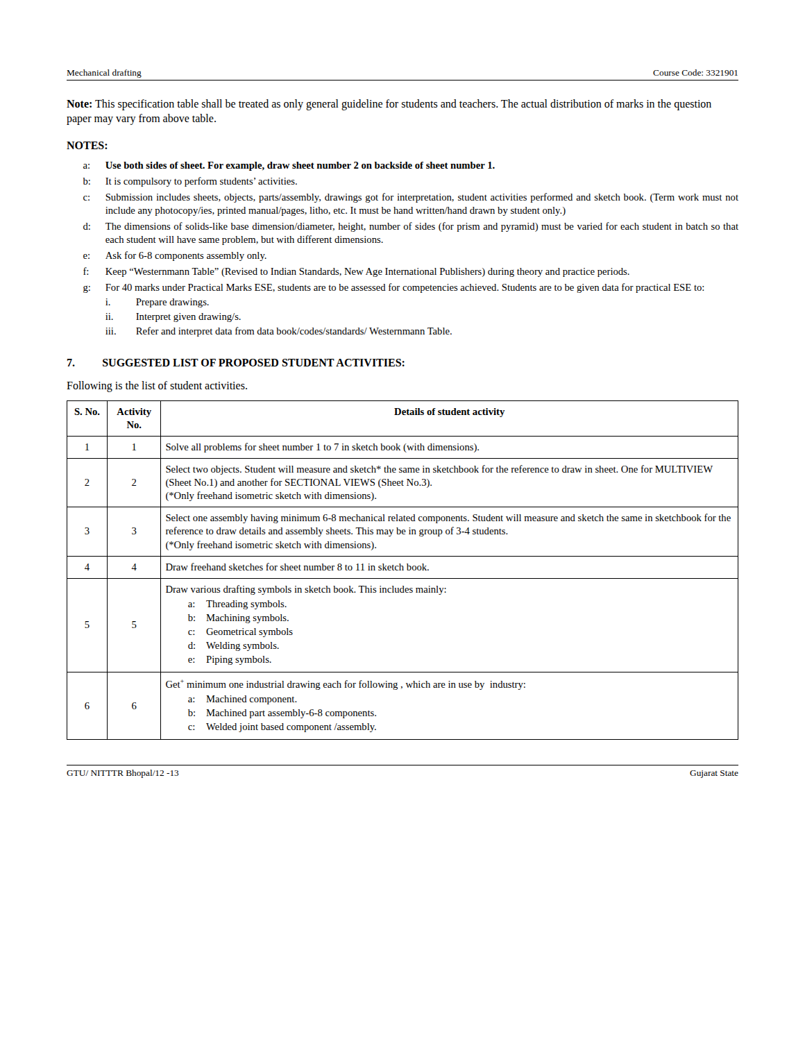Mechanical drafting Course Code: 3321901
Note: This specification table shall be treated as only general guideline for students and teachers. The actual distribution of marks in the question paper may vary from above table.
NOTES:
a: Use both sides of sheet. For example, draw sheet number 2 on backside of sheet number 1.
b: It is compulsory to perform students’ activities.
c: Submission includes sheets, objects, parts/assembly, drawings got for interpretation, student activities performed and sketch book. (Term work must not include any photocopy/ies, printed manual/pages, litho, etc. It must be hand written/hand drawn by student only.)
d: The dimensions of solids-like base dimension/diameter, height, number of sides (for prism and pyramid) must be varied for each student in batch so that each student will have same problem, but with different dimensions.
e: Ask for 6-8 components assembly only.
f: Keep “Westernmann Table” (Revised to Indian Standards, New Age International Publishers) during theory and practice periods.
g: For 40 marks under Practical Marks ESE, students are to be assessed for competencies achieved. Students are to be given data for practical ESE to:
i. Prepare drawings.
ii. Interpret given drawing/s.
iii. Refer and interpret data from data book/codes/standards/ Westernmann Table.
7. SUGGESTED LIST OF PROPOSED STUDENT ACTIVITIES:
Following is the list of student activities.
| S. No. | Activity No. | Details of student activity |
| --- | --- | --- |
| 1 | 1 | Solve all problems for sheet number 1 to 7 in sketch book (with dimensions). |
| 2 | 2 | Select two objects. Student will measure and sketch* the same in sketchbook for the reference to draw in sheet. One for MULTIVIEW (Sheet No.1) and another for SECTIONAL VIEWS (Sheet No.3). (*Only freehand isometric sketch with dimensions). |
| 3 | 3 | Select one assembly having minimum 6-8 mechanical related components. Student will measure and sketch the same in sketchbook for the reference to draw details and assembly sheets. This may be in group of 3-4 students. (*Only freehand isometric sketch with dimensions). |
| 4 | 4 | Draw freehand sketches for sheet number 8 to 11 in sketch book. |
| 5 | 5 | Draw various drafting symbols in sketch book. This includes mainly: a: Threading symbols. b: Machining symbols. c: Geometrical symbols d: Welding symbols. e: Piping symbols. |
| 6 | 6 | Get + minimum one industrial drawing each for following , which are in use by industry: a: Machined component. b: Machined part assembly-6-8 components. c: Welded joint based component /assembly. |
GTU/ NITTTR Bhopal/12 -13 Gujarat State